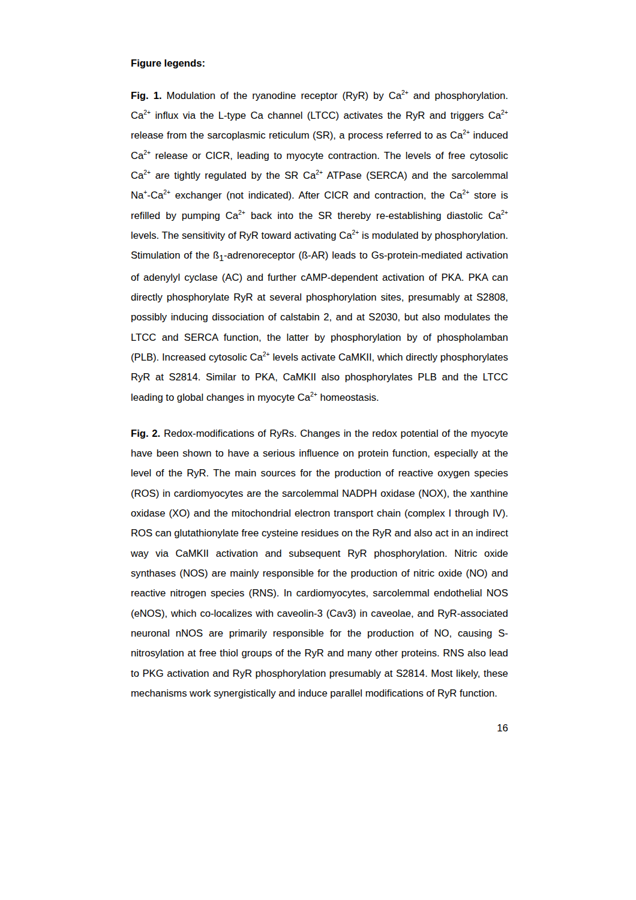Figure legends:
Fig. 1. Modulation of the ryanodine receptor (RyR) by Ca2+ and phosphorylation. Ca2+ influx via the L-type Ca channel (LTCC) activates the RyR and triggers Ca2+ release from the sarcoplasmic reticulum (SR), a process referred to as Ca2+ induced Ca2+ release or CICR, leading to myocyte contraction. The levels of free cytosolic Ca2+ are tightly regulated by the SR Ca2+ ATPase (SERCA) and the sarcolemmal Na+-Ca2+ exchanger (not indicated). After CICR and contraction, the Ca2+ store is refilled by pumping Ca2+ back into the SR thereby re-establishing diastolic Ca2+ levels. The sensitivity of RyR toward activating Ca2+ is modulated by phosphorylation. Stimulation of the ß1-adrenoreceptor (ß-AR) leads to Gs-protein-mediated activation of adenylyl cyclase (AC) and further cAMP-dependent activation of PKA. PKA can directly phosphorylate RyR at several phosphorylation sites, presumably at S2808, possibly inducing dissociation of calstabin 2, and at S2030, but also modulates the LTCC and SERCA function, the latter by phosphorylation by of phospholamban (PLB). Increased cytosolic Ca2+ levels activate CaMKII, which directly phosphorylates RyR at S2814. Similar to PKA, CaMKII also phosphorylates PLB and the LTCC leading to global changes in myocyte Ca2+ homeostasis.
Fig. 2. Redox-modifications of RyRs. Changes in the redox potential of the myocyte have been shown to have a serious influence on protein function, especially at the level of the RyR. The main sources for the production of reactive oxygen species (ROS) in cardiomyocytes are the sarcolemmal NADPH oxidase (NOX), the xanthine oxidase (XO) and the mitochondrial electron transport chain (complex I through IV). ROS can glutathionylate free cysteine residues on the RyR and also act in an indirect way via CaMKII activation and subsequent RyR phosphorylation. Nitric oxide synthases (NOS) are mainly responsible for the production of nitric oxide (NO) and reactive nitrogen species (RNS). In cardiomyocytes, sarcolemmal endothelial NOS (eNOS), which co-localizes with caveolin-3 (Cav3) in caveolae, and RyR-associated neuronal nNOS are primarily responsible for the production of NO, causing S-nitrosylation at free thiol groups of the RyR and many other proteins. RNS also lead to PKG activation and RyR phosphorylation presumably at S2814. Most likely, these mechanisms work synergistically and induce parallel modifications of RyR function.
16